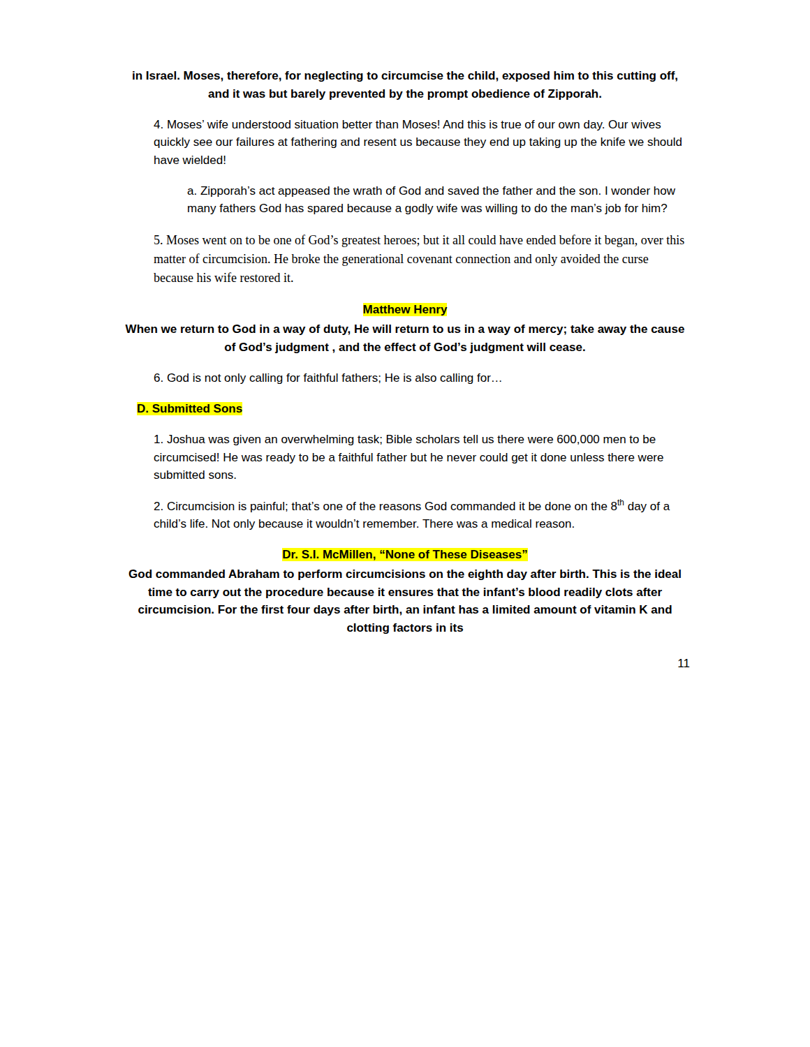in Israel. Moses, therefore, for neglecting to circumcise the child, exposed him to this cutting off, and it was but barely prevented by the prompt obedience of Zipporah.
4. Moses’ wife understood situation better than Moses! And this is true of our own day. Our wives quickly see our failures at fathering and resent us because they end up taking up the knife we should have wielded!
a. Zipporah’s act appeased the wrath of God and saved the father and the son. I wonder how many fathers God has spared because a godly wife was willing to do the man’s job for him?
5. Moses went on to be one of God’s greatest heroes; but it all could have ended before it began, over this matter of circumcision. He broke the generational covenant connection and only avoided the curse because his wife restored it.
Matthew Henry
When we return to God in a way of duty, He will return to us in a way of mercy; take away the cause of God’s judgment , and the effect of God’s judgment will cease.
6. God is not only calling for faithful fathers; He is also calling for…
D. Submitted Sons
1. Joshua was given an overwhelming task; Bible scholars tell us there were 600,000 men to be circumcised! He was ready to be a faithful father but he never could get it done unless there were submitted sons.
2. Circumcision is painful; that’s one of the reasons God commanded it be done on the 8th day of a child’s life. Not only because it wouldn’t remember. There was a medical reason.
Dr. S.I. McMillen, “None of These Diseases”
God commanded Abraham to perform circumcisions on the eighth day after birth. This is the ideal time to carry out the procedure because it ensures that the infant’s blood readily clots after circumcision. For the first four days after birth, an infant has a limited amount of vitamin K and clotting factors in its
11